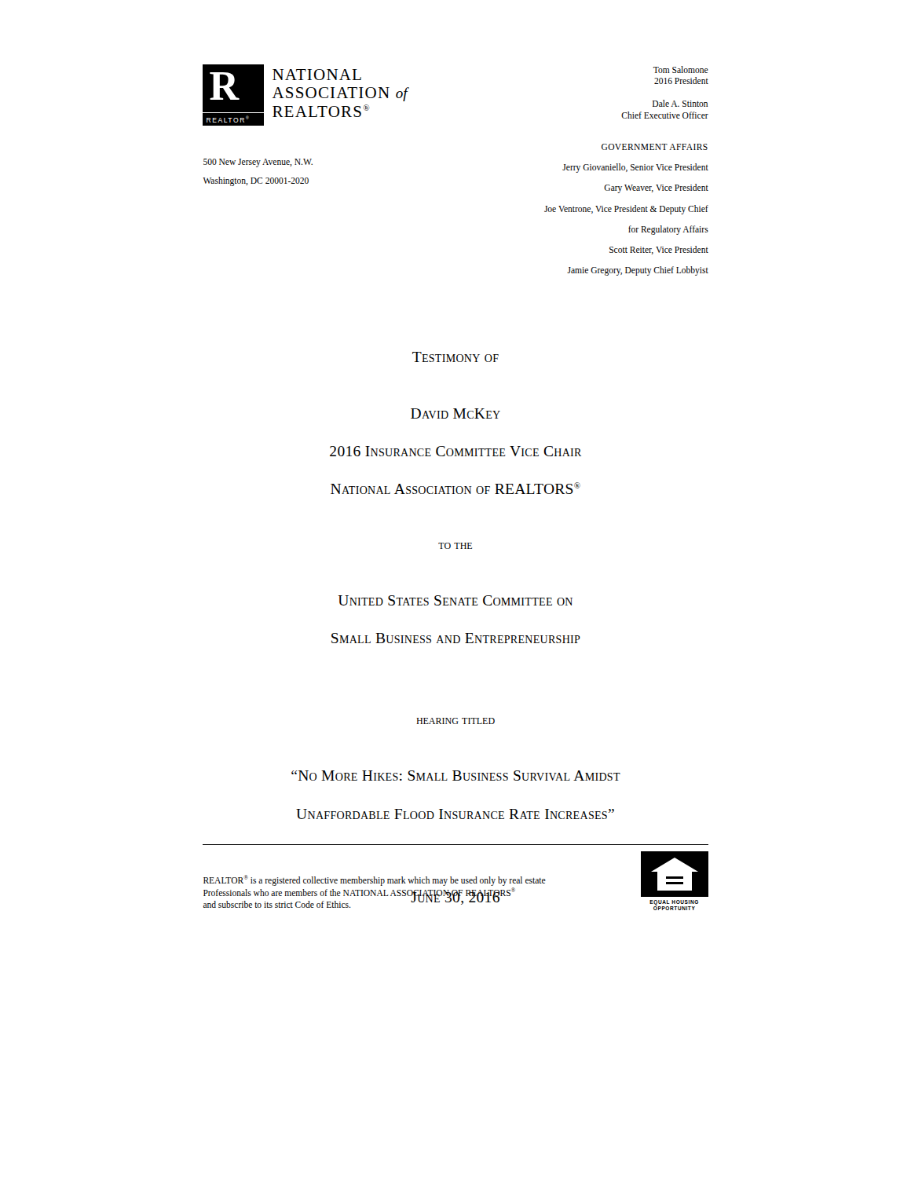R REALTOR®
NATIONAL
ASSOCIATION of
REALTORS®
500 New Jersey Avenue, N.W.
Washington, DC 20001-2020
Tom Salomone
2016 President
Dale A. Stinton
Chief Executive Officer
GOVERNMENT AFFAIRS
Jerry Giovaniello, Senior Vice President
Gary Weaver, Vice President
Joe Ventrone, Vice President & Deputy Chief
for Regulatory Affairs
Scott Reiter, Vice President
Jamie Gregory, Deputy Chief Lobbyist
Testimony of
David McKey
2016 Insurance Committee Vice Chair
National Association of REALTORS®
to the
United States Senate Committee on
Small Business and Entrepreneurship
hearing titled
“No More Hikes: Small Business Survival Amidst
Unaffordable Flood Insurance Rate Increases”
June 30, 2016
REALTOR® is a registered collective membership mark which may be used only by real estate
Professionals who are members of the NATIONAL ASSOCIATION OF REALTORS®
and subscribe to its strict Code of Ethics.
EQUAL HOUSING
OPPORTUNITY